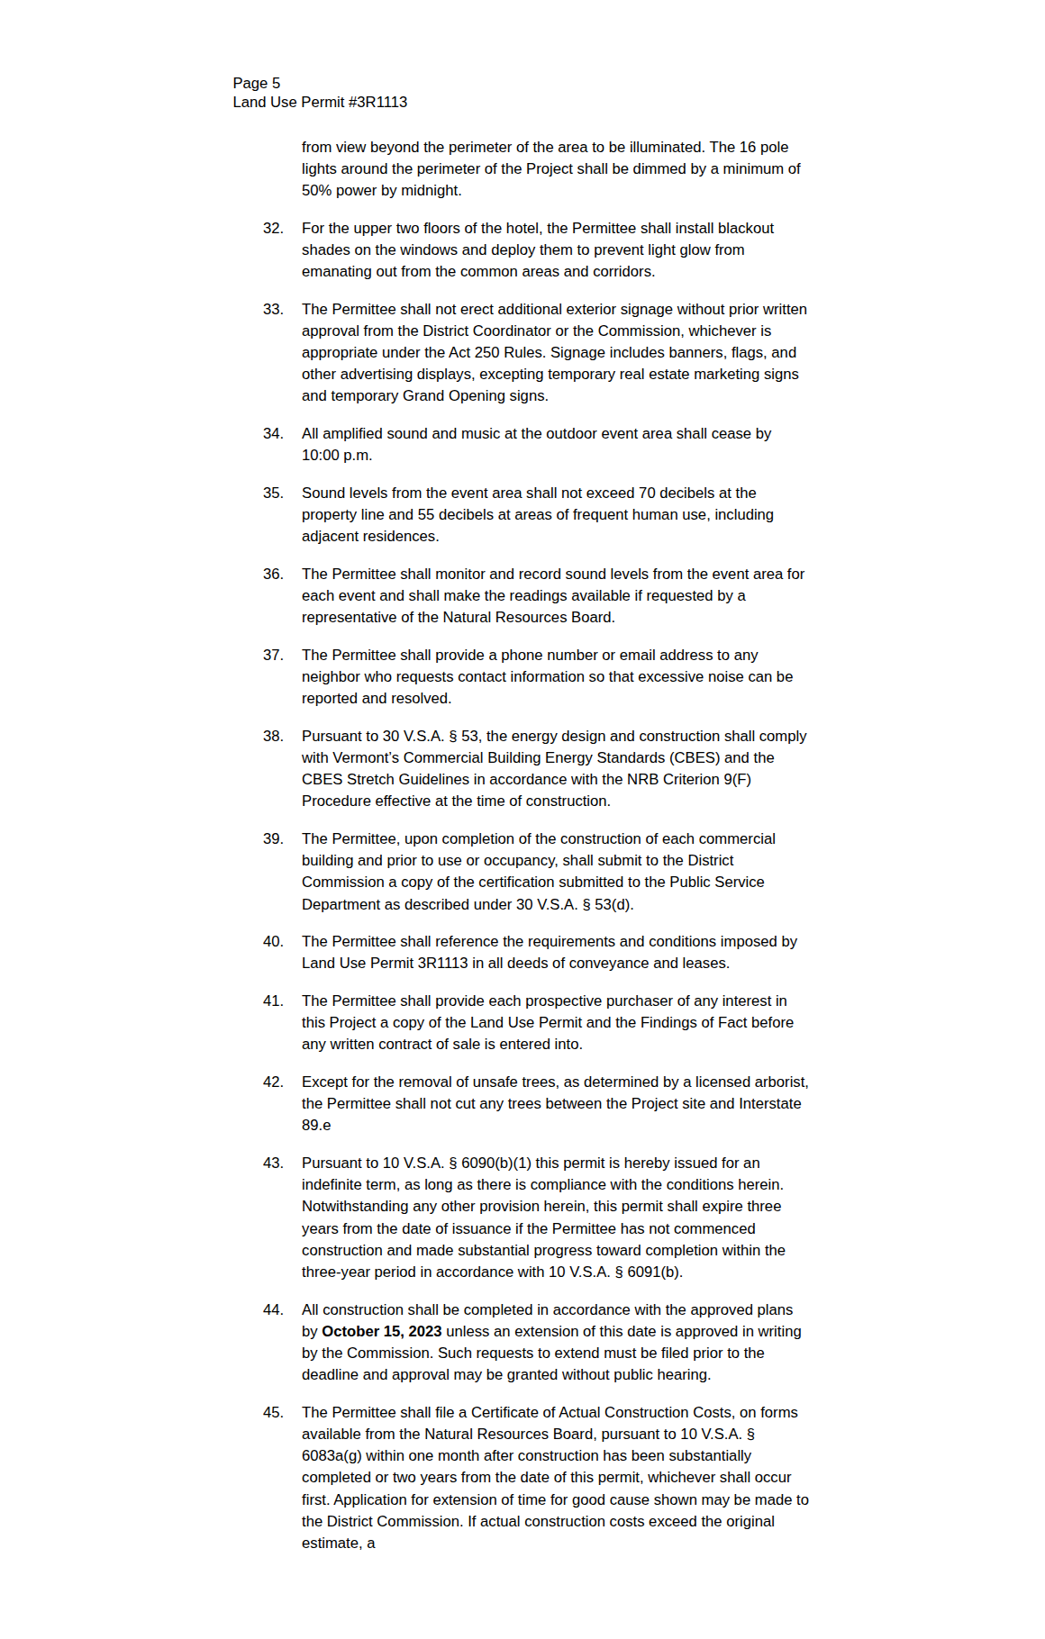Page 5
Land Use Permit #3R1113
from view beyond the perimeter of the area to be illuminated. The 16 pole lights around the perimeter of the Project shall be dimmed by a minimum of 50% power by midnight.
32. For the upper two floors of the hotel, the Permittee shall install blackout shades on the windows and deploy them to prevent light glow from emanating out from the common areas and corridors.
33. The Permittee shall not erect additional exterior signage without prior written approval from the District Coordinator or the Commission, whichever is appropriate under the Act 250 Rules. Signage includes banners, flags, and other advertising displays, excepting temporary real estate marketing signs and temporary Grand Opening signs.
34. All amplified sound and music at the outdoor event area shall cease by 10:00 p.m.
35. Sound levels from the event area shall not exceed 70 decibels at the property line and 55 decibels at areas of frequent human use, including adjacent residences.
36. The Permittee shall monitor and record sound levels from the event area for each event and shall make the readings available if requested by a representative of the Natural Resources Board.
37. The Permittee shall provide a phone number or email address to any neighbor who requests contact information so that excessive noise can be reported and resolved.
38. Pursuant to 30 V.S.A. § 53, the energy design and construction shall comply with Vermont’s Commercial Building Energy Standards (CBES) and the CBES Stretch Guidelines in accordance with the NRB Criterion 9(F) Procedure effective at the time of construction.
39. The Permittee, upon completion of the construction of each commercial building and prior to use or occupancy, shall submit to the District Commission a copy of the certification submitted to the Public Service Department as described under 30 V.S.A. § 53(d).
40. The Permittee shall reference the requirements and conditions imposed by Land Use Permit 3R1113 in all deeds of conveyance and leases.
41. The Permittee shall provide each prospective purchaser of any interest in this Project a copy of the Land Use Permit and the Findings of Fact before any written contract of sale is entered into.
42. Except for the removal of unsafe trees, as determined by a licensed arborist, the Permittee shall not cut any trees between the Project site and Interstate 89.e
43. Pursuant to 10 V.S.A. § 6090(b)(1) this permit is hereby issued for an indefinite term, as long as there is compliance with the conditions herein. Notwithstanding any other provision herein, this permit shall expire three years from the date of issuance if the Permittee has not commenced construction and made substantial progress toward completion within the three-year period in accordance with 10 V.S.A. § 6091(b).
44. All construction shall be completed in accordance with the approved plans by October 15, 2023 unless an extension of this date is approved in writing by the Commission. Such requests to extend must be filed prior to the deadline and approval may be granted without public hearing.
45. The Permittee shall file a Certificate of Actual Construction Costs, on forms available from the Natural Resources Board, pursuant to 10 V.S.A. § 6083a(g) within one month after construction has been substantially completed or two years from the date of this permit, whichever shall occur first. Application for extension of time for good cause shown may be made to the District Commission. If actual construction costs exceed the original estimate, a